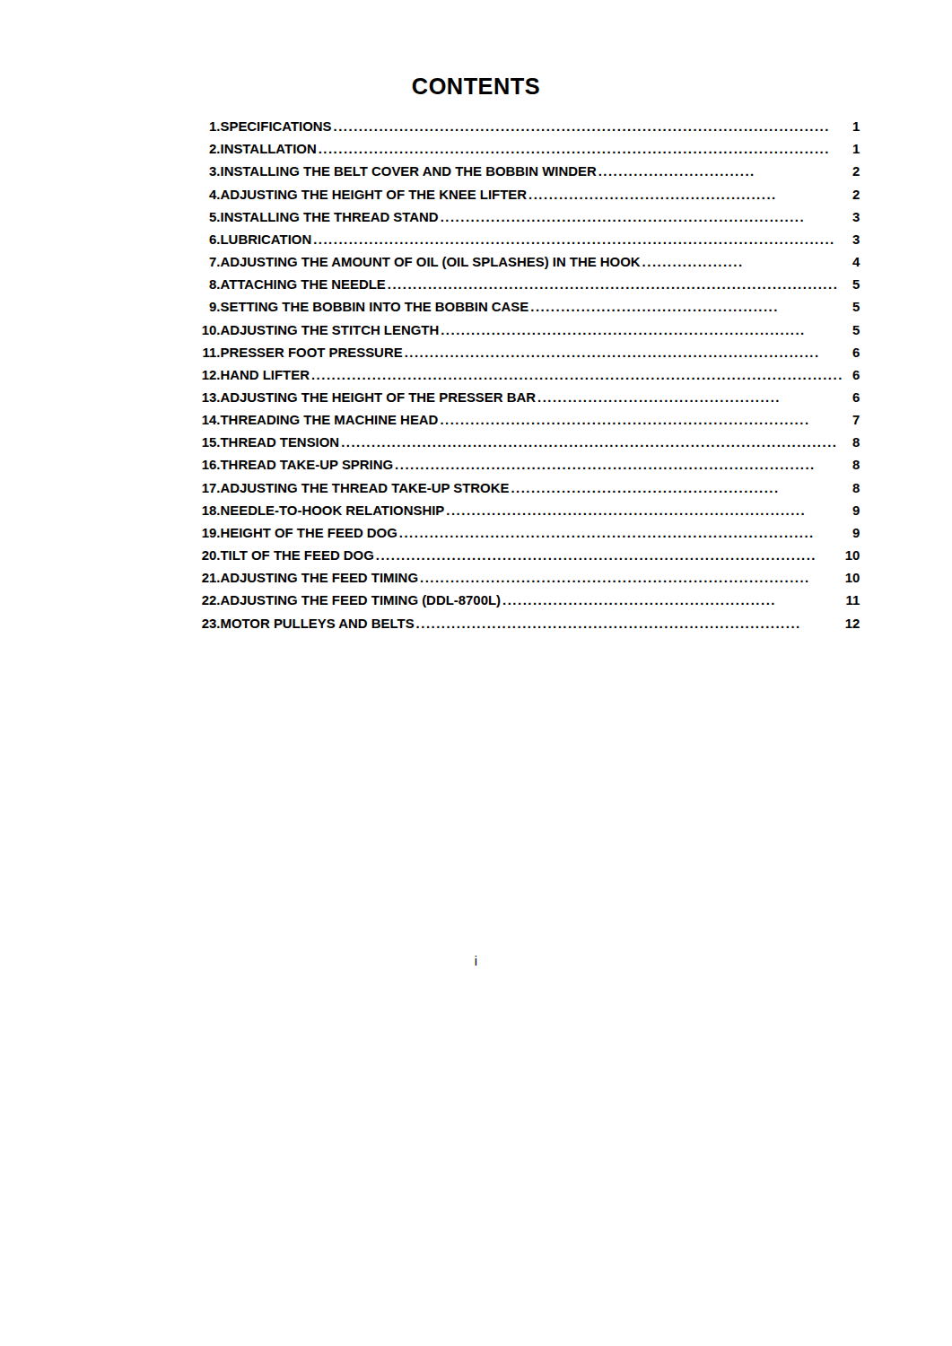CONTENTS
| 1. | SPECIFICATIONS .................................................................................................. | 1 |
| 2. | INSTALLATION ..................................................................................................... | 1 |
| 3. | INSTALLING THE BELT COVER AND THE BOBBIN WINDER ............................... | 2 |
| 4. | ADJUSTING THE HEIGHT OF THE KNEE LIFTER ................................................. | 2 |
| 5. | INSTALLING THE THREAD STAND ........................................................................ | 3 |
| 6. | LUBRICATION ....................................................................................................... | 3 |
| 7. | ADJUSTING THE AMOUNT OF OIL (OIL SPLASHES) IN THE HOOK .................... | 4 |
| 8. | ATTACHING THE NEEDLE ......................................................................................... | 5 |
| 9. | SETTING THE BOBBIN INTO THE BOBBIN CASE ................................................. | 5 |
| 10. | ADJUSTING THE STITCH LENGTH ........................................................................ | 5 |
| 11. | PRESSER FOOT PRESSURE .................................................................................. | 6 |
| 12. | HAND LIFTER ......................................................................................................... | 6 |
| 13. | ADJUSTING THE HEIGHT OF THE PRESSER BAR ................................................ | 6 |
| 14. | THREADING THE MACHINE HEAD ......................................................................... | 7 |
| 15. | THREAD TENSION .................................................................................................. | 8 |
| 16. | THREAD TAKE-UP SPRING ................................................................................... | 8 |
| 17. | ADJUSTING THE THREAD TAKE-UP STROKE ..................................................... | 8 |
| 18. | NEEDLE-TO-HOOK RELATIONSHIP ....................................................................... | 9 |
| 19. | HEIGHT OF THE FEED DOG .................................................................................. | 9 |
| 20. | TILT OF THE FEED DOG ....................................................................................... | 10 |
| 21. | ADJUSTING THE FEED TIMING ............................................................................. | 10 |
| 22. | ADJUSTING THE FEED TIMING (DDL-8700L) ...................................................... | 11 |
| 23. | MOTOR PULLEYS AND BELTS ............................................................................ | 12 |
i